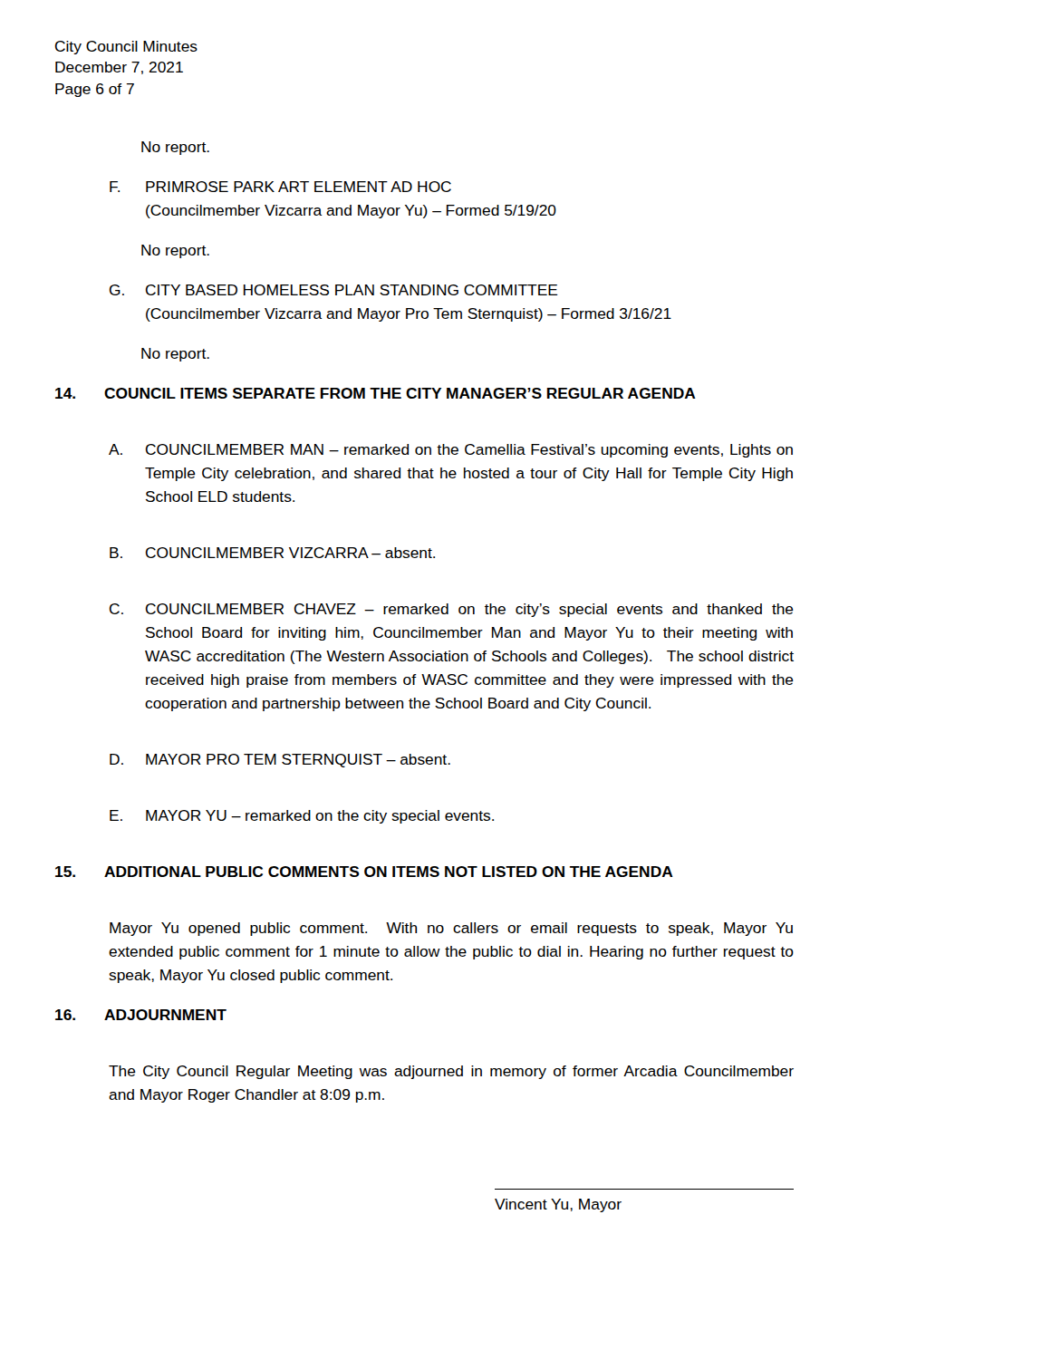City Council Minutes
December 7, 2021
Page 6 of 7
No report.
F.
PRIMROSE PARK ART ELEMENT AD HOC
(Councilmember Vizcarra and Mayor Yu) – Formed 5/19/20
No report.
G.
CITY BASED HOMELESS PLAN STANDING COMMITTEE
(Councilmember Vizcarra and Mayor Pro Tem Sternquist) – Formed 3/16/21
No report.
14.
COUNCIL ITEMS SEPARATE FROM THE CITY MANAGER’S REGULAR AGENDA
A.
COUNCILMEMBER MAN – remarked on the Camellia Festival’s upcoming events, Lights on Temple City celebration, and shared that he hosted a tour of City Hall for Temple City High School ELD students.
B.
COUNCILMEMBER VIZCARRA – absent.
C.
COUNCILMEMBER CHAVEZ – remarked on the city’s special events and thanked the School Board for inviting him, Councilmember Man and Mayor Yu to their meeting with WASC accreditation (The Western Association of Schools and Colleges). The school district received high praise from members of WASC committee and they were impressed with the cooperation and partnership between the School Board and City Council.
D.
MAYOR PRO TEM STERNQUIST – absent.
E.
MAYOR YU – remarked on the city special events.
15.
ADDITIONAL PUBLIC COMMENTS ON ITEMS NOT LISTED ON THE AGENDA
Mayor Yu opened public comment. With no callers or email requests to speak, Mayor Yu extended public comment for 1 minute to allow the public to dial in. Hearing no further request to speak, Mayor Yu closed public comment.
16.
ADJOURNMENT
The City Council Regular Meeting was adjourned in memory of former Arcadia Councilmember and Mayor Roger Chandler at 8:09 p.m.
Vincent Yu, Mayor